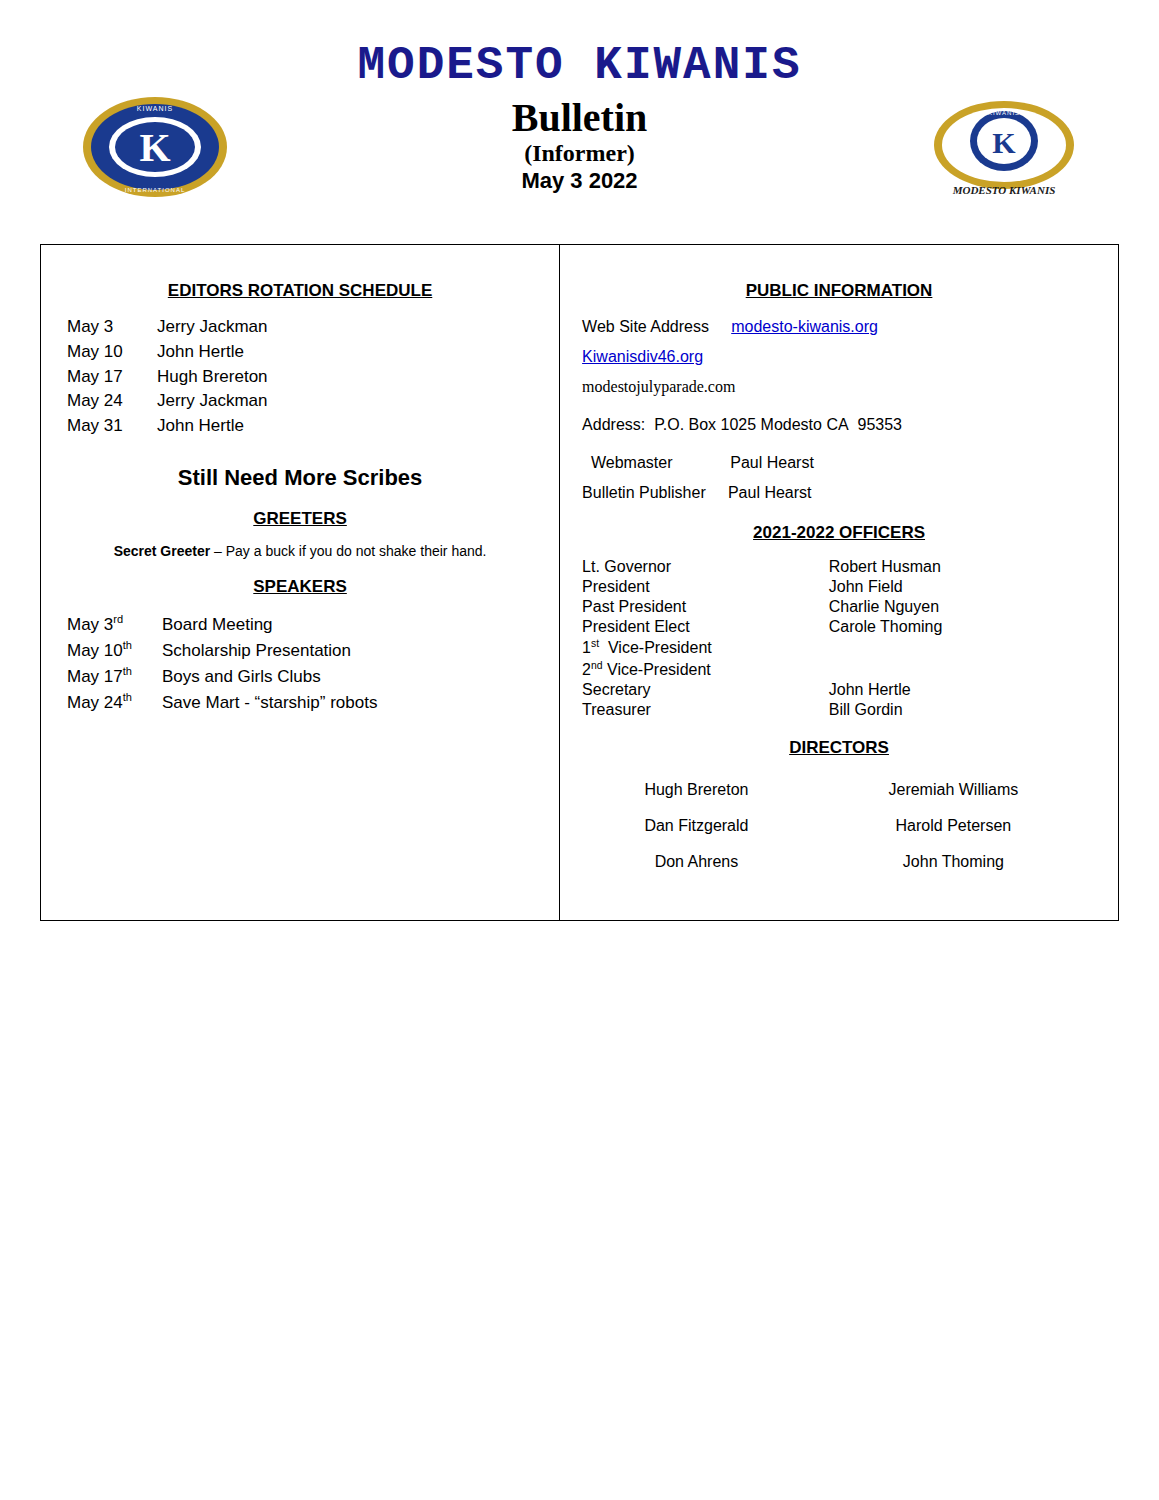K KIWANIS INTERNATIONAL
MODESTO KIWANIS
Bulletin
(Informer)
May 3 2022
K KIWANIS MODESTO KIWANIS
| EDITORS ROTATION SCHEDULE May 3 Jerry Jackman May 10 John Hertle May 17 Hugh Brereton May 24 Jerry Jackman May 31 John Hertle Still Need More Scribes GREETERS Secret Greeter – Pay a buck if you do not shake their hand. SPEAKERS May 3 rd Board Meeting May 10 th Scholarship Presentation May 17 th Boys and Girls Clubs May 24 th Save Mart - “starship” robots | PUBLIC INFORMATION Web Site Address modesto-kiwanis.org Kiwanisdiv46.org modestojulyparade.com Address: P.O. Box 1025 Modesto CA 95353 Webmaster Paul Hearst Bulletin Publisher Paul Hearst 2021-2022 OFFICERS / Lt. Governor / Robert Husman / / President / John Field / / Past President / Charlie Nguyen / / President Elect / Carole Thoming / / 1 st Vice-President / / / 2 nd Vice-President / / / Secretary / John Hertle / / Treasurer / Bill Gordin / DIRECTORS / Hugh Brereton / Jeremiah Williams / / Dan Fitzgerald / Harold Petersen / / Don Ahrens / John Thoming / |